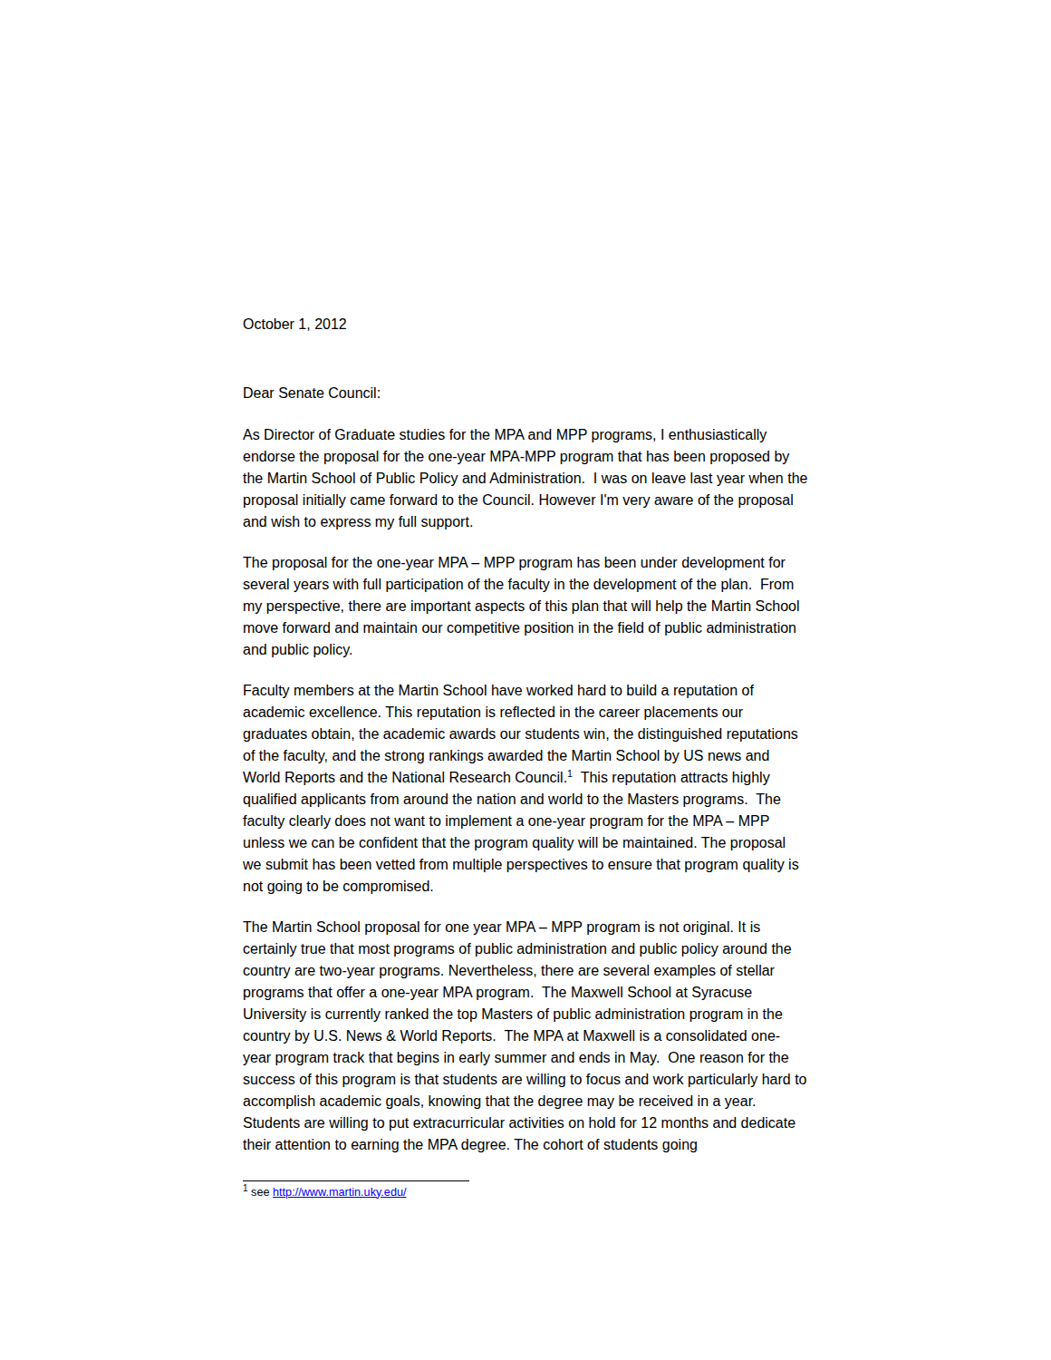October 1, 2012
Dear Senate Council:
As Director of Graduate studies for the MPA and MPP programs, I enthusiastically endorse the proposal for the one-year MPA-MPP program that has been proposed by the Martin School of Public Policy and Administration. I was on leave last year when the proposal initially came forward to the Council. However I'm very aware of the proposal and wish to express my full support.
The proposal for the one-year MPA – MPP program has been under development for several years with full participation of the faculty in the development of the plan. From my perspective, there are important aspects of this plan that will help the Martin School move forward and maintain our competitive position in the field of public administration and public policy.
Faculty members at the Martin School have worked hard to build a reputation of academic excellence. This reputation is reflected in the career placements our graduates obtain, the academic awards our students win, the distinguished reputations of the faculty, and the strong rankings awarded the Martin School by US news and World Reports and the National Research Council.1 This reputation attracts highly qualified applicants from around the nation and world to the Masters programs. The faculty clearly does not want to implement a one-year program for the MPA – MPP unless we can be confident that the program quality will be maintained. The proposal we submit has been vetted from multiple perspectives to ensure that program quality is not going to be compromised.
The Martin School proposal for one year MPA – MPP program is not original. It is certainly true that most programs of public administration and public policy around the country are two-year programs. Nevertheless, there are several examples of stellar programs that offer a one-year MPA program. The Maxwell School at Syracuse University is currently ranked the top Masters of public administration program in the country by U.S. News & World Reports. The MPA at Maxwell is a consolidated one-year program track that begins in early summer and ends in May. One reason for the success of this program is that students are willing to focus and work particularly hard to accomplish academic goals, knowing that the degree may be received in a year. Students are willing to put extracurricular activities on hold for 12 months and dedicate their attention to earning the MPA degree. The cohort of students going
1 see http://www.martin.uky.edu/